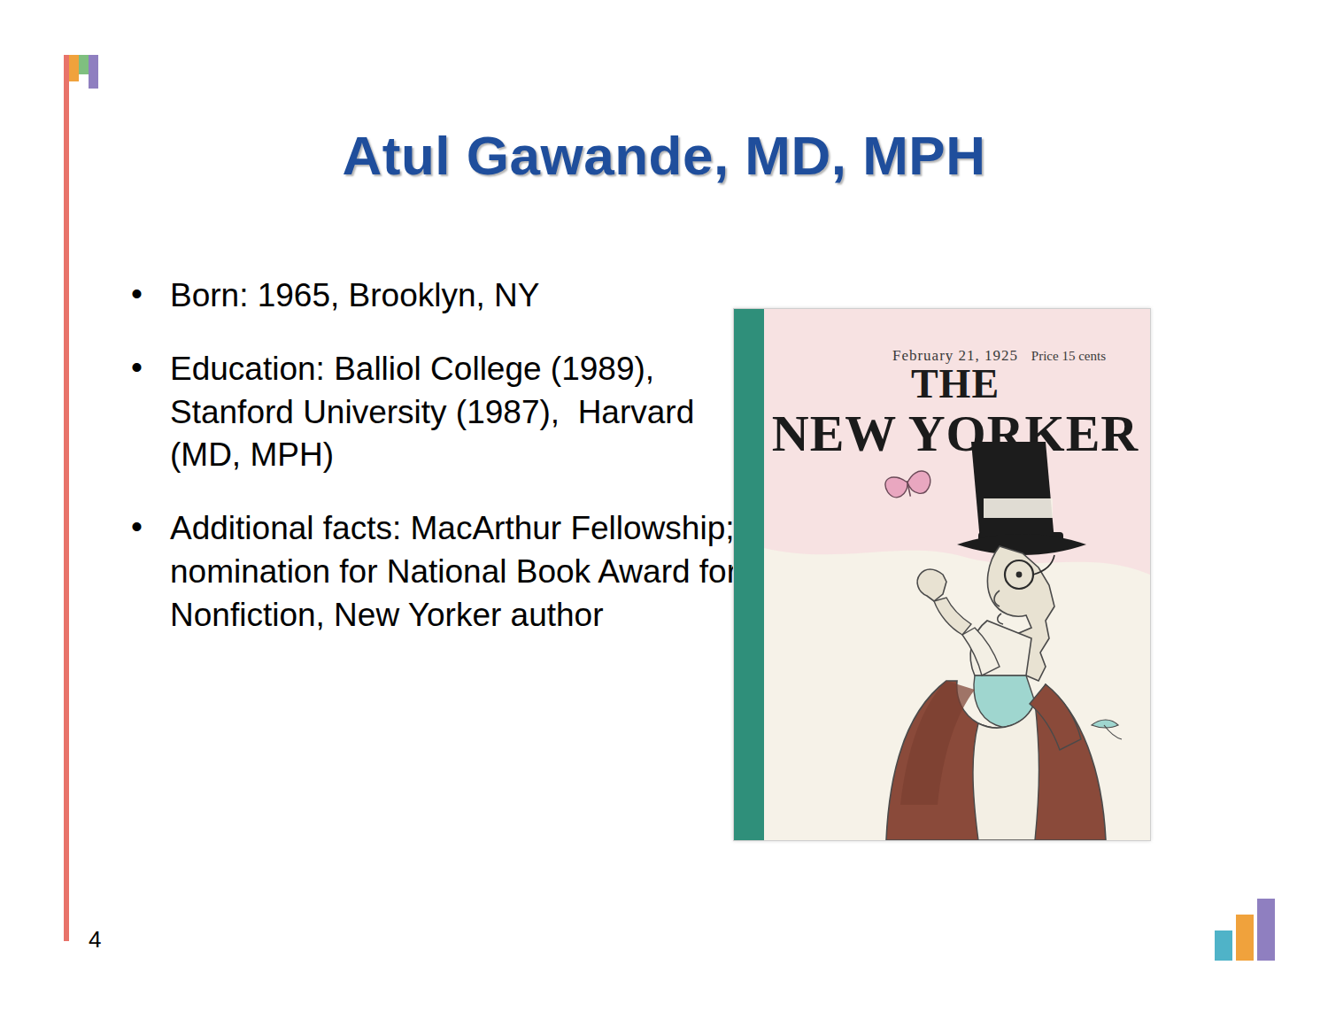Atul Gawande, MD, MPH
Born: 1965, Brooklyn, NY
Education: Balliol College (1989), Stanford University (1987), Harvard (MD, MPH)
Additional facts: MacArthur Fellowship; nomination for National Book Award for Nonfiction, New Yorker author
February 21, 1925 THE NEW YORKER Price 15 cents
4